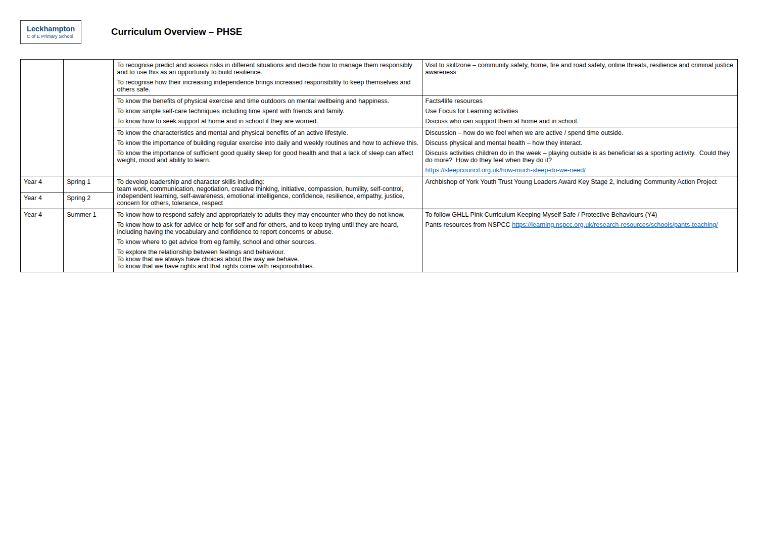Leckhampton
C of E Primary School
Curriculum Overview – PHSE
| | | To recognise predict and assess risks in different situations and decide how to manage them responsibly and to use this as an opportunity to build resilience. To recognise how their increasing independence brings increased responsibility to keep themselves and others safe. | Visit to skillzone – community safety, home, fire and road safety, online threats, resilience and criminal justice awareness |
| | | To know the benefits of physical exercise and time outdoors on mental wellbeing and happiness. To know simple self-care techniques including time spent with friends and family. To know how to seek support at home and in school if they are worried. | Facts4life resources Use Focus for Learning activities Discuss who can support them at home and in school. |
| | | To know the characteristics and mental and physical benefits of an active lifestyle. To know the importance of building regular exercise into daily and weekly routines and how to achieve this. To know the importance of sufficient good quality sleep for good health and that a lack of sleep can affect weight, mood and ability to learn. | Discussion – how do we feel when we are active / spend time outside. Discuss physical and mental health – how they interact. Discuss activities children do in the week – playing outside is as beneficial as a sporting activity. Could they do more? How do they feel when they do it? https://sleepcouncil.org.uk/how-much-sleep-do-we-need/ |
| Year 4 | Spring 1 | To develop leadership and character skills including: team work, communication, negotiation, creative thinking, initiative, compassion, humility, self-control, independent learning, self-awareness, emotional intelligence, confidence, resilience, empathy, justice, concern for others, tolerance, respect | Archbishop of York Youth Trust Young Leaders Award Key Stage 2, including Community Action Project |
| Year 4 | Spring 2 |
| Year 4 | Summer 1 | To know how to respond safely and appropriately to adults they may encounter who they do not know. To know how to ask for advice or help for self and for others, and to keep trying until they are heard, including having the vocabulary and confidence to report concerns or abuse. To know where to get advice from eg family, school and other sources. To explore the relationship between feelings and behaviour. To know that we always have choices about the way we behave. To know that we have rights and that rights come with responsibilities. | To follow GHLL Pink Curriculum Keeping Myself Safe / Protective Behaviours (Y4) Pants resources from NSPCC https://learning.nspcc.org.uk/research-resources/schools/pants-teaching/ |